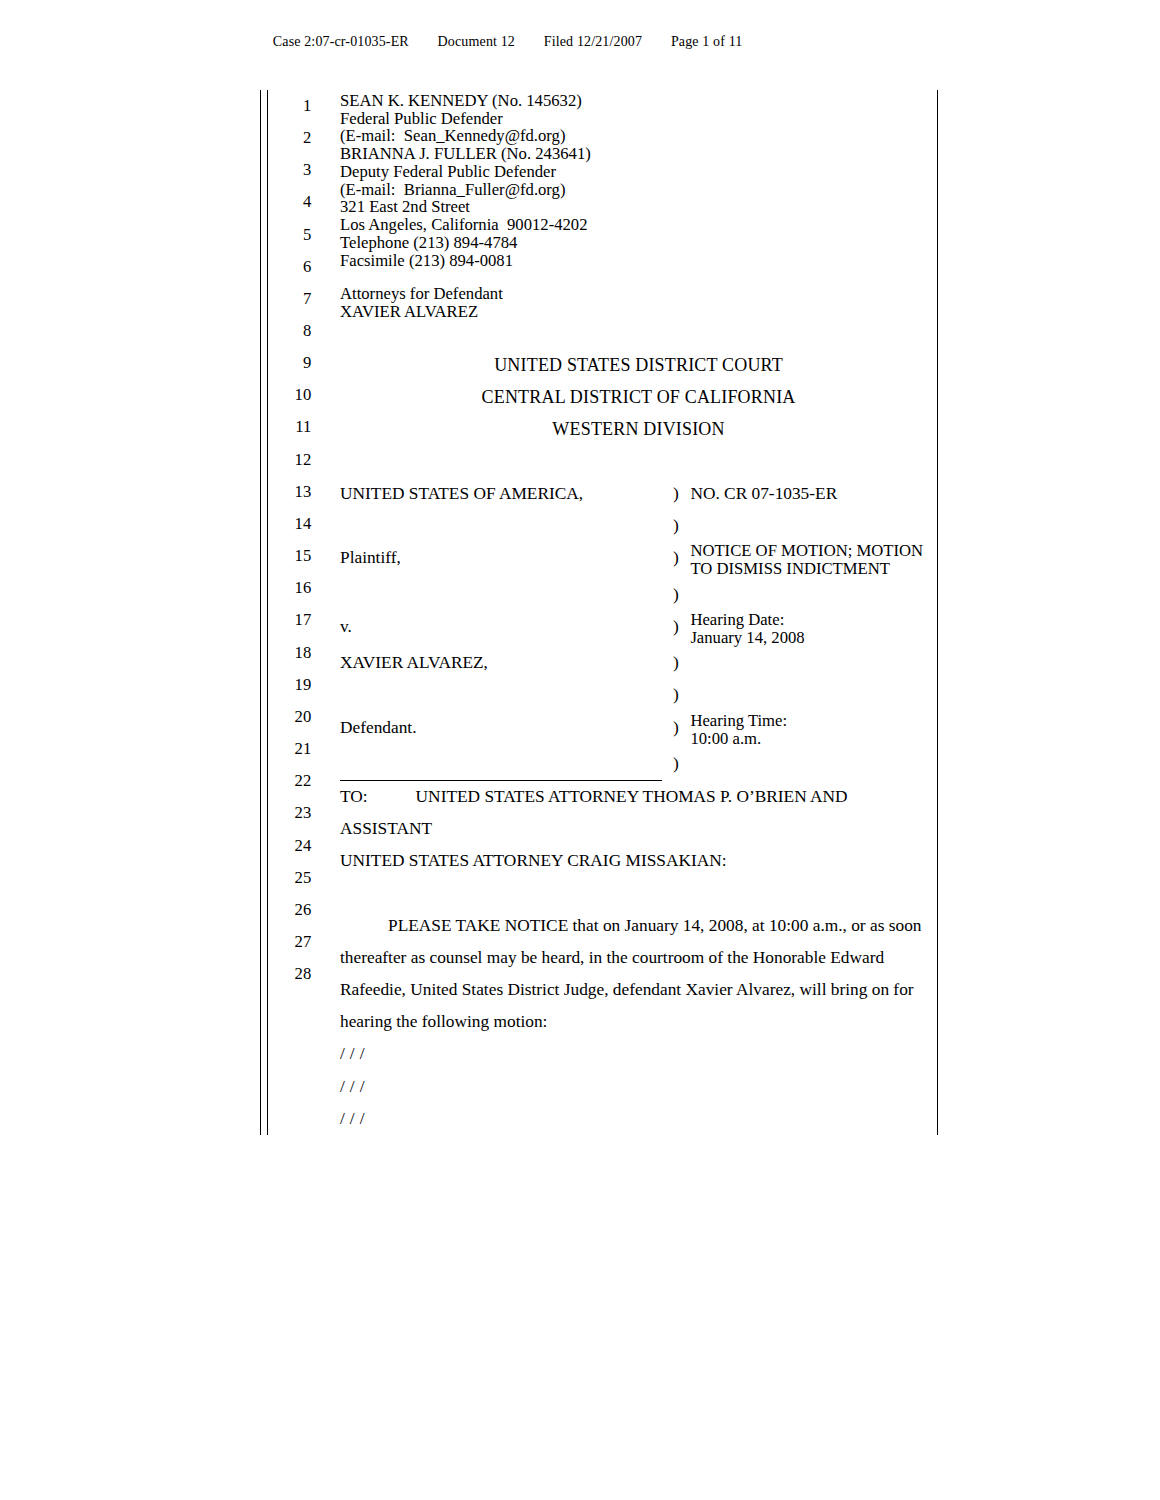Case 2:07-cr-01035-ER Document 12 Filed 12/21/2007 Page 1 of 11
1
2
3
4
5
6
7
8
9
10
11
12
13
14
15
16
17
18
19
20
21
22
23
24
25
26
27
28
SEAN K. KENNEDY (No. 145632)
Federal Public Defender
(E-mail: Sean_Kennedy@fd.org)
BRIANNA J. FULLER (No. 243641)
Deputy Federal Public Defender
(E-mail: Brianna_Fuller@fd.org)
321 East 2nd Street
Los Angeles, California 90012-4202
Telephone (213) 894-4784
Facsimile (213) 894-0081
Attorneys for Defendant
XAVIER ALVAREZ
UNITED STATES DISTRICT COURT
CENTRAL DISTRICT OF CALIFORNIA
WESTERN DIVISION
| UNITED STATES OF AMERICA, | ) | NO. CR 07-1035-ER |
| | ) | |
| Plaintiff, | ) | NOTICE OF MOTION; MOTION TO DISMISS INDICTMENT |
| | ) | |
| v. | ) | Hearing Date: January 14, 2008 |
| XAVIER ALVAREZ, | ) | |
| | ) | |
| Defendant. | ) | Hearing Time: 10:00 a.m. |
| | ) | |
TO: UNITED STATES ATTORNEY THOMAS P. O’BRIEN AND ASSISTANT
UNITED STATES ATTORNEY CRAIG MISSAKIAN:
PLEASE TAKE NOTICE that on January 14, 2008, at 10:00 a.m., or as soon
thereafter as counsel may be heard, in the courtroom of the Honorable Edward
Rafeedie, United States District Judge, defendant Xavier Alvarez, will bring on for
hearing the following motion:
/ / /
/ / /
/ / /